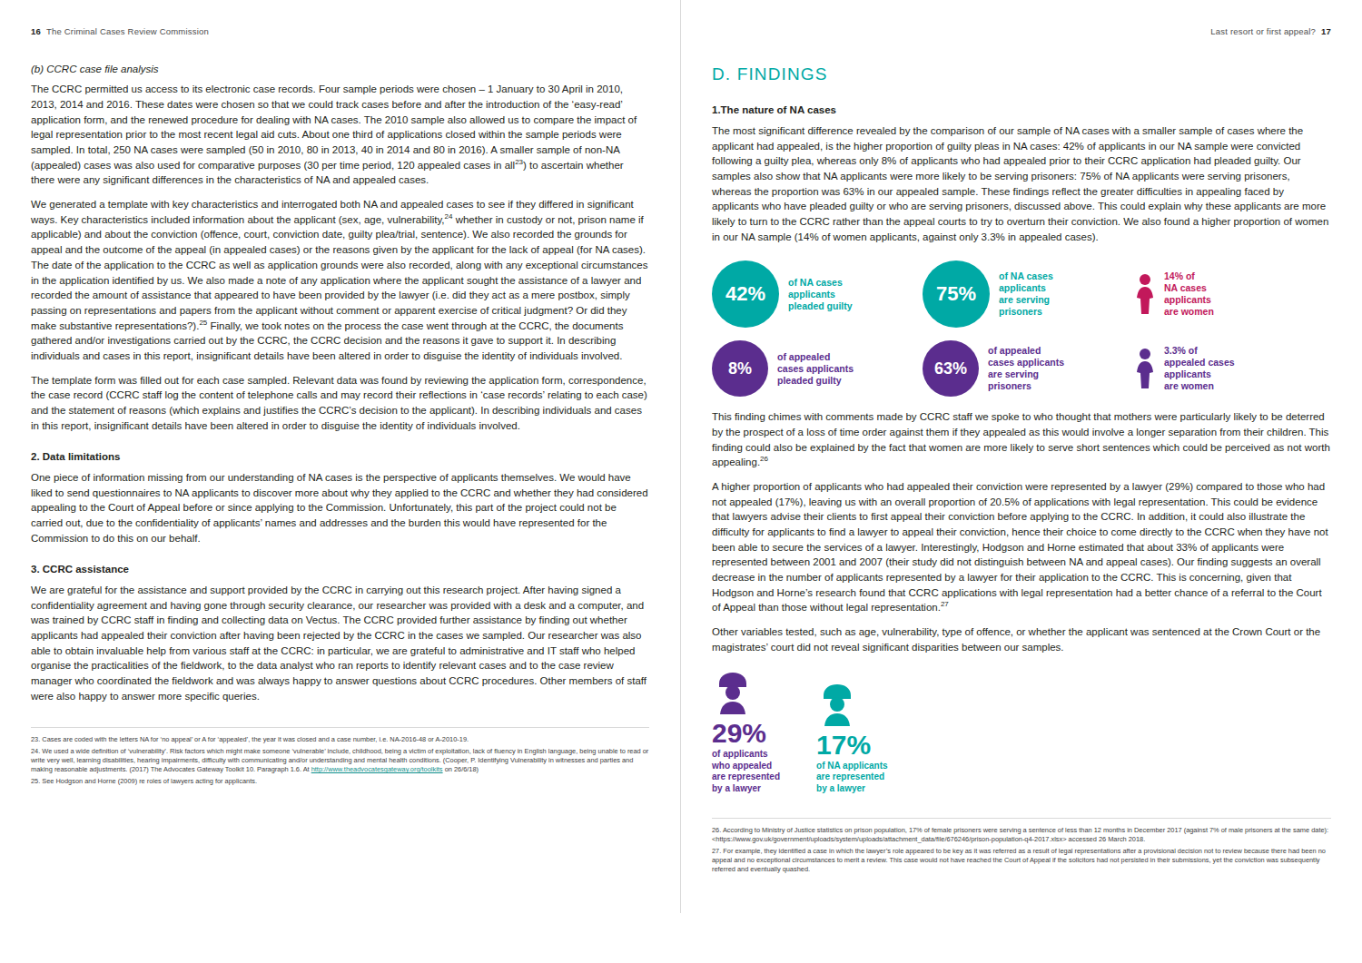16 The Criminal Cases Review Commission
(b) CCRC case file analysis
The CCRC permitted us access to its electronic case records. Four sample periods were chosen – 1 January to 30 April in 2010, 2013, 2014 and 2016. These dates were chosen so that we could track cases before and after the introduction of the ‘easy-read’ application form, and the renewed procedure for dealing with NA cases. The 2010 sample also allowed us to compare the impact of legal representation prior to the most recent legal aid cuts. About one third of applications closed within the sample periods were sampled. In total, 250 NA cases were sampled (50 in 2010, 80 in 2013, 40 in 2014 and 80 in 2016). A smaller sample of non-NA (appealed) cases was also used for comparative purposes (30 per time period, 120 appealed cases in all23) to ascertain whether there were any significant differences in the characteristics of NA and appealed cases.
We generated a template with key characteristics and interrogated both NA and appealed cases to see if they differed in significant ways. Key characteristics included information about the applicant (sex, age, vulnerability,24 whether in custody or not, prison name if applicable) and about the conviction (offence, court, conviction date, guilty plea/trial, sentence). We also recorded the grounds for appeal and the outcome of the appeal (in appealed cases) or the reasons given by the applicant for the lack of appeal (for NA cases). The date of the application to the CCRC as well as application grounds were also recorded, along with any exceptional circumstances in the application identified by us. We also made a note of any application where the applicant sought the assistance of a lawyer and recorded the amount of assistance that appeared to have been provided by the lawyer (i.e. did they act as a mere postbox, simply passing on representations and papers from the applicant without comment or apparent exercise of critical judgment? Or did they make substantive representations?).25 Finally, we took notes on the process the case went through at the CCRC, the documents gathered and/or investigations carried out by the CCRC, the CCRC decision and the reasons it gave to support it. In describing individuals and cases in this report, insignificant details have been altered in order to disguise the identity of individuals involved.
The template form was filled out for each case sampled. Relevant data was found by reviewing the application form, correspondence, the case record (CCRC staff log the content of telephone calls and may record their reflections in ‘case records’ relating to each case) and the statement of reasons (which explains and justifies the CCRC’s decision to the applicant). In describing individuals and cases in this report, insignificant details have been altered in order to disguise the identity of individuals involved.
2. Data limitations
One piece of information missing from our understanding of NA cases is the perspective of applicants themselves. We would have liked to send questionnaires to NA applicants to discover more about why they applied to the CCRC and whether they had considered appealing to the Court of Appeal before or since applying to the Commission. Unfortunately, this part of the project could not be carried out, due to the confidentiality of applicants’ names and addresses and the burden this would have represented for the Commission to do this on our behalf.
3. CCRC assistance
We are grateful for the assistance and support provided by the CCRC in carrying out this research project. After having signed a confidentiality agreement and having gone through security clearance, our researcher was provided with a desk and a computer, and was trained by CCRC staff in finding and collecting data on Vectus. The CCRC provided further assistance by finding out whether applicants had appealed their conviction after having been rejected by the CCRC in the cases we sampled. Our researcher was also able to obtain invaluable help from various staff at the CCRC: in particular, we are grateful to administrative and IT staff who helped organise the practicalities of the fieldwork, to the data analyst who ran reports to identify relevant cases and to the case review manager who coordinated the fieldwork and was always happy to answer questions about CCRC procedures. Other members of staff were also happy to answer more specific queries.
23. Cases are coded with the letters NA for ‘no appeal’ or A for ‘appealed’, the year it was closed and a case number, i.e. NA-2016-48 or A-2010-19.
24. We used a wide definition of ‘vulnerability’. Risk factors which might make someone ‘vulnerable’ include, childhood, being a victim of exploitation, lack of fluency in English language, being unable to read or write very well, learning disabilities, hearing impairments, difficulty with communicating and/or understanding and mental health conditions. (Cooper, P. Identifying Vulnerability in witnesses and parties and making reasonable adjustments. (2017) The Advocates Gateway Toolkit 10. Paragraph 1.6. At http://www.theadvocatesgateway.org/toolkits on 26/6/18)
25. See Hodgson and Horne (2009) re roles of lawyers acting for applicants.
Last resort or first appeal? 17
D. FINDINGS
1.The nature of NA cases
The most significant difference revealed by the comparison of our sample of NA cases with a smaller sample of cases where the applicant had appealed, is the higher proportion of guilty pleas in NA cases: 42% of applicants in our NA sample were convicted following a guilty plea, whereas only 8% of applicants who had appealed prior to their CCRC application had pleaded guilty. Our samples also show that NA applicants were more likely to be serving prisoners: 75% of NA applicants were serving prisoners, whereas the proportion was 63% in our appealed sample. These findings reflect the greater difficulties in appealing faced by applicants who have pleaded guilty or who are serving prisoners, discussed above. This could explain why these applicants are more likely to turn to the CCRC rather than the appeal courts to try to overturn their conviction. We also found a higher proportion of women in our NA sample (14% of women applicants, against only 3.3% in appealed cases).
42%
of NA cases
applicants
pleaded guilty
75%
of NA cases
applicants
are serving
prisoners
14% of
NA cases
applicants
are women
8%
of appealed
cases applicants
pleaded guilty
63%
of appealed
cases applicants
are serving
prisoners
3.3% of
appealed cases
applicants
are women
This finding chimes with comments made by CCRC staff we spoke to who thought that mothers were particularly likely to be deterred by the prospect of a loss of time order against them if they appealed as this would involve a longer separation from their children. This finding could also be explained by the fact that women are more likely to serve short sentences which could be perceived as not worth appealing.26
A higher proportion of applicants who had appealed their conviction were represented by a lawyer (29%) compared to those who had not appealed (17%), leaving us with an overall proportion of 20.5% of applications with legal representation. This could be evidence that lawyers advise their clients to first appeal their conviction before applying to the CCRC. In addition, it could also illustrate the difficulty for applicants to find a lawyer to appeal their conviction, hence their choice to come directly to the CCRC when they have not been able to secure the services of a lawyer. Interestingly, Hodgson and Horne estimated that about 33% of applicants were represented between 2001 and 2007 (their study did not distinguish between NA and appeal cases). Our finding suggests an overall decrease in the number of applicants represented by a lawyer for their application to the CCRC. This is concerning, given that Hodgson and Horne’s research found that CCRC applications with legal representation had a better chance of a referral to the Court of Appeal than those without legal representation.27
Other variables tested, such as age, vulnerability, type of offence, or whether the applicant was sentenced at the Crown Court or the magistrates’ court did not reveal significant disparities between our samples.
29%
of applicants
who appealed
are represented
by a lawyer
17%
of NA applicants
are represented
by a lawyer
26. According to Ministry of Justice statistics on prison population, 17% of female prisoners were serving a sentence of less than 12 months in December 2017 (against 7% of male prisoners at the same date): <https://www.gov.uk/government/uploads/system/uploads/attachment_data/file/676246/prison-population-q4-2017.xlsx> accessed 26 March 2018.
27. For example, they identified a case in which the lawyer’s role appeared to be key as it was referred as a result of legal representations after a provisional decision not to review because there had been no appeal and no exceptional circumstances to merit a review. This case would not have reached the Court of Appeal if the solicitors had not persisted in their submissions, yet the conviction was subsequently referred and eventually quashed.